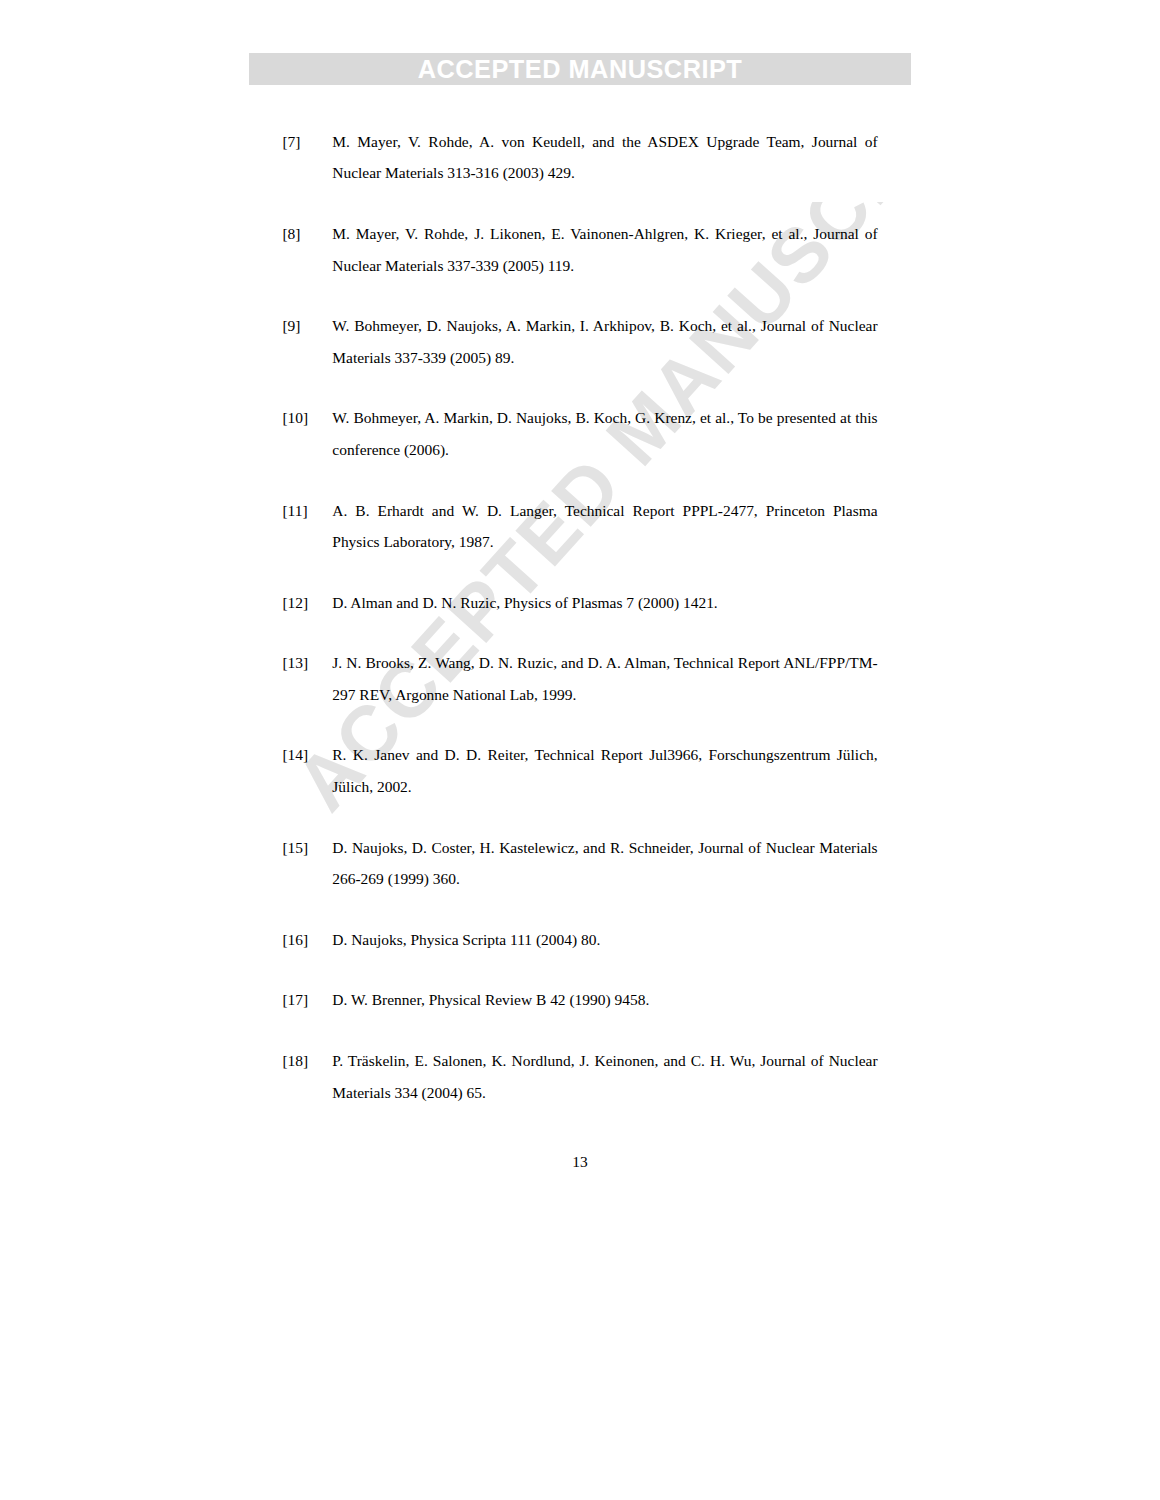ACCEPTED MANUSCRIPT
ACCEPTED MANUSCRIPT
[7] M. Mayer, V. Rohde, A. von Keudell, and the ASDEX Upgrade Team, Journal of Nuclear Materials 313-316 (2003) 429.
[8] M. Mayer, V. Rohde, J. Likonen, E. Vainonen-Ahlgren, K. Krieger, et al., Journal of Nuclear Materials 337-339 (2005) 119.
[9] W. Bohmeyer, D. Naujoks, A. Markin, I. Arkhipov, B. Koch, et al., Journal of Nuclear Materials 337-339 (2005) 89.
[10] W. Bohmeyer, A. Markin, D. Naujoks, B. Koch, G. Krenz, et al., To be presented at this conference (2006).
[11] A. B. Erhardt and W. D. Langer, Technical Report PPPL-2477, Princeton Plasma Physics Laboratory, 1987.
[12] D. Alman and D. N. Ruzic, Physics of Plasmas 7 (2000) 1421.
[13] J. N. Brooks, Z. Wang, D. N. Ruzic, and D. A. Alman, Technical Report ANL/FPP/TM-297 REV, Argonne National Lab, 1999.
[14] R. K. Janev and D. D. Reiter, Technical Report Jul3966, Forschungszentrum Jülich, Jülich, 2002.
[15] D. Naujoks, D. Coster, H. Kastelewicz, and R. Schneider, Journal of Nuclear Materials 266-269 (1999) 360.
[16] D. Naujoks, Physica Scripta 111 (2004) 80.
[17] D. W. Brenner, Physical Review B 42 (1990) 9458.
[18] P. Träskelin, E. Salonen, K. Nordlund, J. Keinonen, and C. H. Wu, Journal of Nuclear Materials 334 (2004) 65.
13